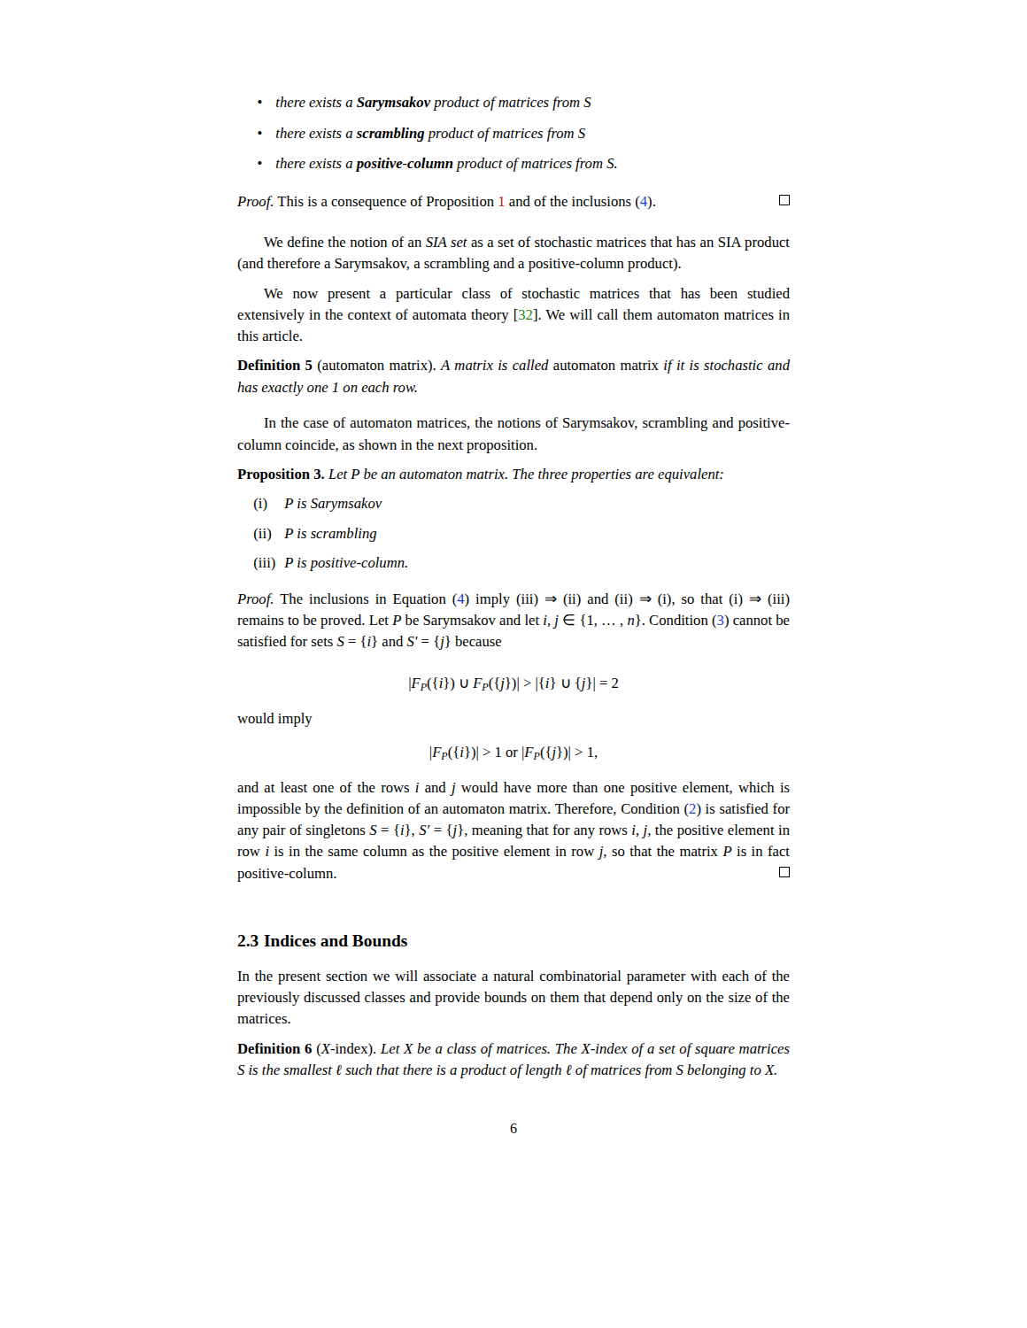there exists a Sarymsakov product of matrices from S
there exists a scrambling product of matrices from S
there exists a positive-column product of matrices from S.
Proof. This is a consequence of Proposition 1 and of the inclusions (4).
We define the notion of an SIA set as a set of stochastic matrices that has an SIA product (and therefore a Sarymsakov, a scrambling and a positive-column product).
We now present a particular class of stochastic matrices that has been studied extensively in the context of automata theory [32]. We will call them automaton matrices in this article.
Definition 5 (automaton matrix). A matrix is called automaton matrix if it is stochastic and has exactly one 1 on each row.
In the case of automaton matrices, the notions of Sarymsakov, scrambling and positive-column coincide, as shown in the next proposition.
Proposition 3. Let P be an automaton matrix. The three properties are equivalent:
P is Sarymsakov
P is scrambling
P is positive-column.
Proof. The inclusions in Equation (4) imply (iii) ⇒ (ii) and (ii) ⇒ (i), so that (i) ⇒ (iii) remains to be proved. Let P be Sarymsakov and let i, j ∈ {1, … , n}. Condition (3) cannot be satisfied for sets S = {i} and S′ = {j} because
|FP({i}) ∪ FP({j})| > |{i} ∪ {j}| = 2
would imply
|FP({i})| > 1 or |FP({j})| > 1,
and at least one of the rows i and j would have more than one positive element, which is impossible by the definition of an automaton matrix. Therefore, Condition (2) is satisfied for any pair of singletons S = {i}, S′ = {j}, meaning that for any rows i, j, the positive element in row i is in the same column as the positive element in row j, so that the matrix P is in fact positive-column.
2.3 Indices and Bounds
In the present section we will associate a natural combinatorial parameter with each of the previously discussed classes and provide bounds on them that depend only on the size of the matrices.
Definition 6 (X-index). Let X be a class of matrices. The X-index of a set of square matrices S is the smallest ℓ such that there is a product of length ℓ of matrices from S belonging to X.
6